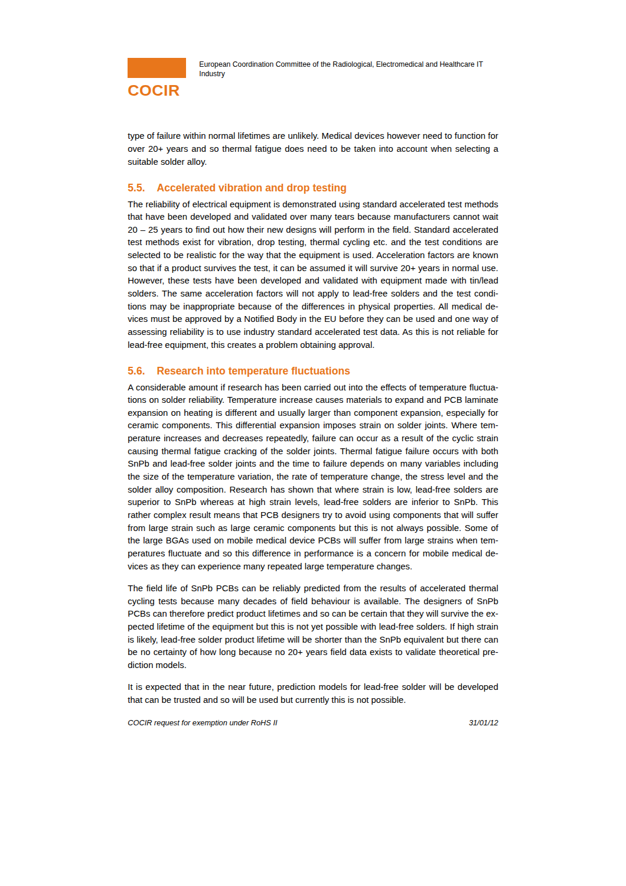COCIR
European Coordination Committee of the Radiological, Electromedical and Healthcare IT Industry
type of failure within normal lifetimes are unlikely. Medical devices however need to function for over 20+ years and so thermal fatigue does need to be taken into account when selecting a suitable solder alloy.
5.5. Accelerated vibration and drop testing
The reliability of electrical equipment is demonstrated using standard accelerated test methods that have been developed and validated over many tears because manufacturers cannot wait 20 – 25 years to find out how their new designs will perform in the field. Standard accelerated test methods exist for vibration, drop testing, thermal cycling etc. and the test conditions are selected to be realistic for the way that the equipment is used. Acceleration factors are known so that if a product survives the test, it can be assumed it will survive 20+ years in normal use. However, these tests have been developed and validated with equipment made with tin/lead solders. The same acceleration factors will not apply to lead-free solders and the test conditions may be inappropriate because of the differences in physical properties. All medical devices must be approved by a Notified Body in the EU before they can be used and one way of assessing reliability is to use industry standard accelerated test data. As this is not reliable for lead-free equipment, this creates a problem obtaining approval.
5.6. Research into temperature fluctuations
A considerable amount if research has been carried out into the effects of temperature fluctuations on solder reliability. Temperature increase causes materials to expand and PCB laminate expansion on heating is different and usually larger than component expansion, especially for ceramic components. This differential expansion imposes strain on solder joints. Where temperature increases and decreases repeatedly, failure can occur as a result of the cyclic strain causing thermal fatigue cracking of the solder joints. Thermal fatigue failure occurs with both SnPb and lead-free solder joints and the time to failure depends on many variables including the size of the temperature variation, the rate of temperature change, the stress level and the solder alloy composition. Research has shown that where strain is low, lead-free solders are superior to SnPb whereas at high strain levels, lead-free solders are inferior to SnPb. This rather complex result means that PCB designers try to avoid using components that will suffer from large strain such as large ceramic components but this is not always possible. Some of the large BGAs used on mobile medical device PCBs will suffer from large strains when temperatures fluctuate and so this difference in performance is a concern for mobile medical devices as they can experience many repeated large temperature changes.
The field life of SnPb PCBs can be reliably predicted from the results of accelerated thermal cycling tests because many decades of field behaviour is available. The designers of SnPb PCBs can therefore predict product lifetimes and so can be certain that they will survive the expected lifetime of the equipment but this is not yet possible with lead-free solders. If high strain is likely, lead-free solder product lifetime will be shorter than the SnPb equivalent but there can be no certainty of how long because no 20+ years field data exists to validate theoretical prediction models.
It is expected that in the near future, prediction models for lead-free solder will be developed that can be trusted and so will be used but currently this is not possible.
COCIR request for exemption under RoHS II 31/01/12